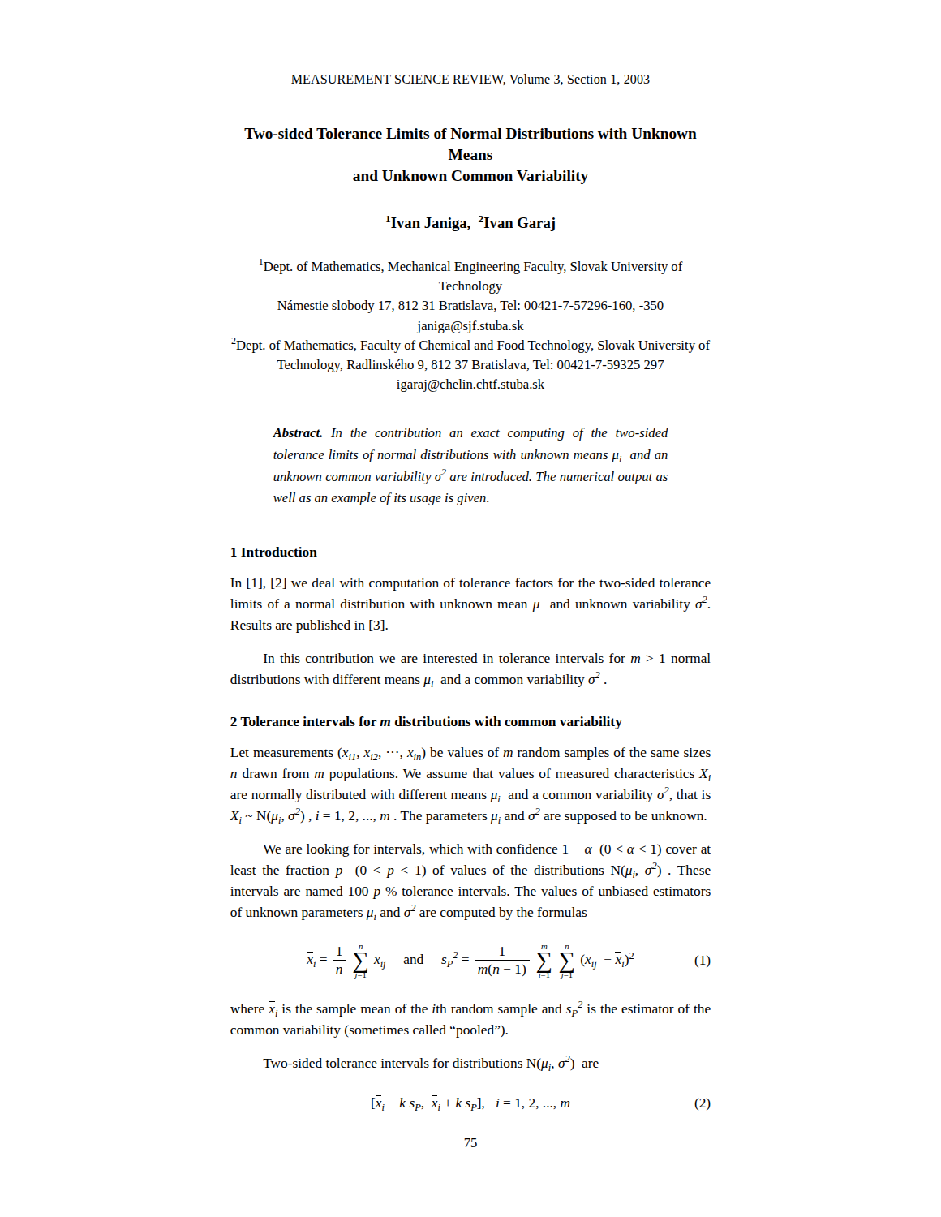MEASUREMENT SCIENCE REVIEW, Volume 3, Section 1, 2003
Two-sided Tolerance Limits of Normal Distributions with Unknown Means
and Unknown Common Variability
1Ivan Janiga, 2Ivan Garaj
1Dept. of Mathematics, Mechanical Engineering Faculty, Slovak University of Technology
Námestie slobody 17, 812 31 Bratislava, Tel: 00421-7-57296-160, -350
janiga@sjf.stuba.sk
2Dept. of Mathematics, Faculty of Chemical and Food Technology, Slovak University of
Technology, Radlinského 9, 812 37 Bratislava, Tel: 00421-7-59325 297
igaraj@chelin.chtf.stuba.sk
Abstract. In the contribution an exact computing of the two-sided tolerance limits of normal distributions with unknown means μi and an unknown common variability σ2 are introduced. The numerical output as well as an example of its usage is given.
1 Introduction
In [1], [2] we deal with computation of tolerance factors for the two-sided tolerance limits of a normal distribution with unknown mean μ and unknown variability σ2. Results are published in [3].
In this contribution we are interested in tolerance intervals for m > 1 normal distributions with different means μi and a common variability σ2 .
2 Tolerance intervals for m distributions with common variability
Let measurements (xi1, xi2, ···, xin) be values of m random samples of the same sizes n drawn from m populations. We assume that values of measured characteristics Xi are normally distributed with different means μi and a common variability σ2, that is Xi ~ N(μi, σ2) , i = 1, 2, ..., m . The parameters μi and σ2 are supposed to be unknown.
We are looking for intervals, which with confidence 1 − α (0 < α < 1) cover at least the fraction p (0 < p < 1) of values of the distributions N(μi, σ2) . These intervals are named 100 p % tolerance intervals. The values of unbiased estimators of unknown parameters μi and σ2 are computed by the formulas
xi = 1 n n∑j=1 xij and sP2 = 1 m(n − 1) m∑i=1 n∑j=1 (xij − xi)2 (1)
where xi is the sample mean of the ith random sample and sP2 is the estimator of the common variability (sometimes called “pooled”).
Two-sided tolerance intervals for distributions N(μi, σ2) are
[xi − k sP, xi + k sP], i = 1, 2, ..., m (2)
75